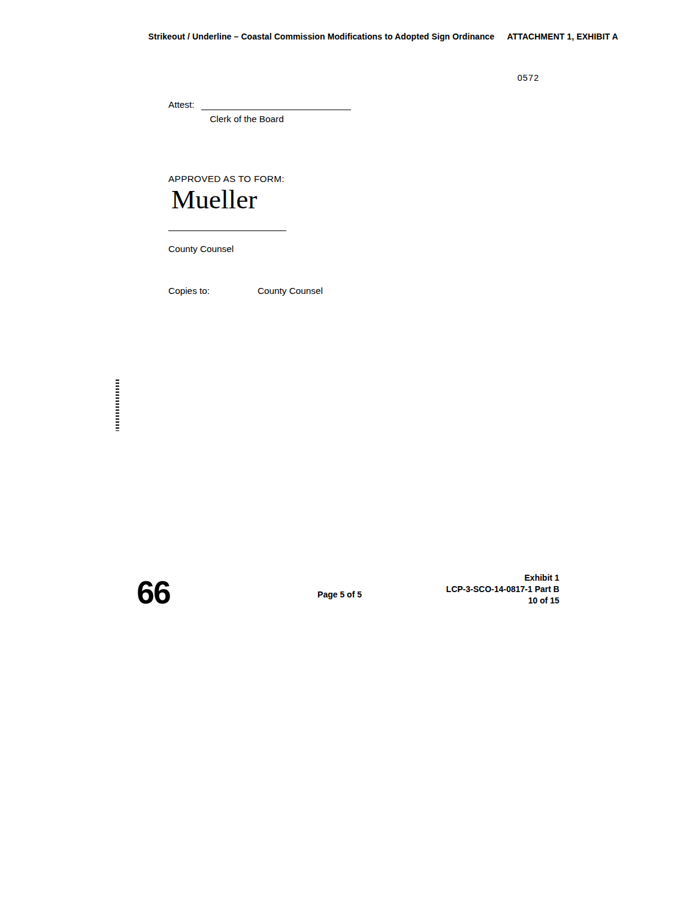Strikeout / Underline – Coastal Commission Modifications to Adopted Sign OrdinanceATTACHMENT 1, EXHIBIT A
0572
Attest:
Clerk of the Board
APPROVED AS TO FORM:
Mueller
County Counsel
Copies to: County Counsel
66
Page 5 of 5
Exhibit 1
LCP-3-SCO-14-0817-1 Part B
10 of 15